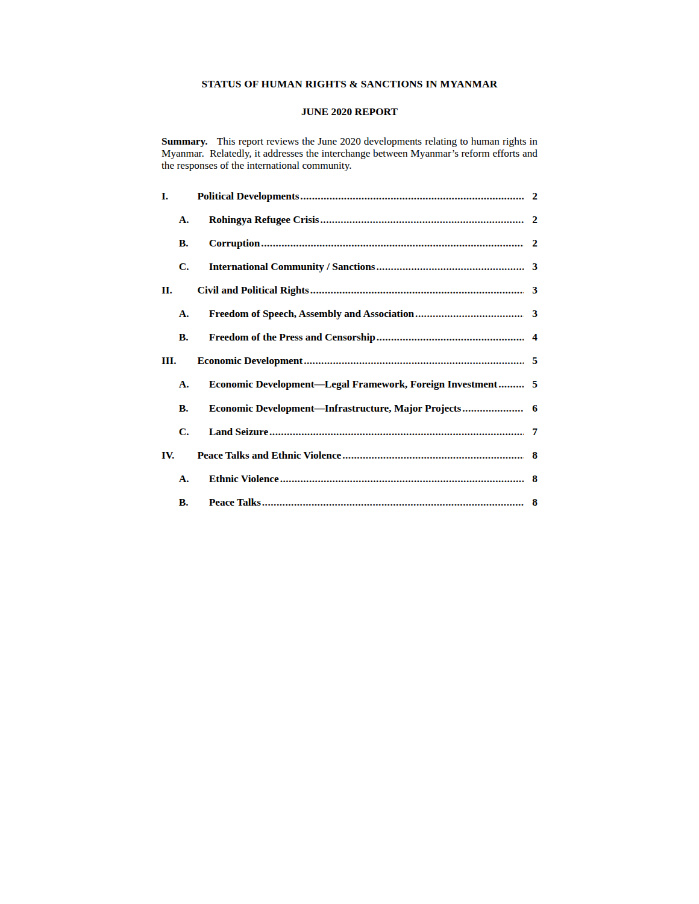STATUS OF HUMAN RIGHTS & SANCTIONS IN MYANMAR
JUNE 2020 REPORT
Summary. This report reviews the June 2020 developments relating to human rights in Myanmar. Relatedly, it addresses the interchange between Myanmar’s reform efforts and the responses of the international community.
I. Political Developments .................................................................................................. 2
A. Rohingya Refugee Crisis ............................................................................................... 2
B. Corruption ......................................................................................................... 2
C. International Community / Sanctions ......................................................................... 3
II. Civil and Political Rights ............................................................................................... 3
A. Freedom of Speech, Assembly and Association ........................................................... 3
B. Freedom of the Press and Censorship ......................................................................... 4
III. Economic Development .................................................................................................. 5
A. Economic Development—Legal Framework, Foreign Investment ............................ 5
B. Economic Development—Infrastructure, Major Projects ......................................... 6
C. Land Seizure ..................................................................................................... 7
IV. Peace Talks and Ethnic Violence ..................................................................................... 8
A. Ethnic Violence .............................................................................................. 8
B. Peace Talks ....................................................................................................... 8